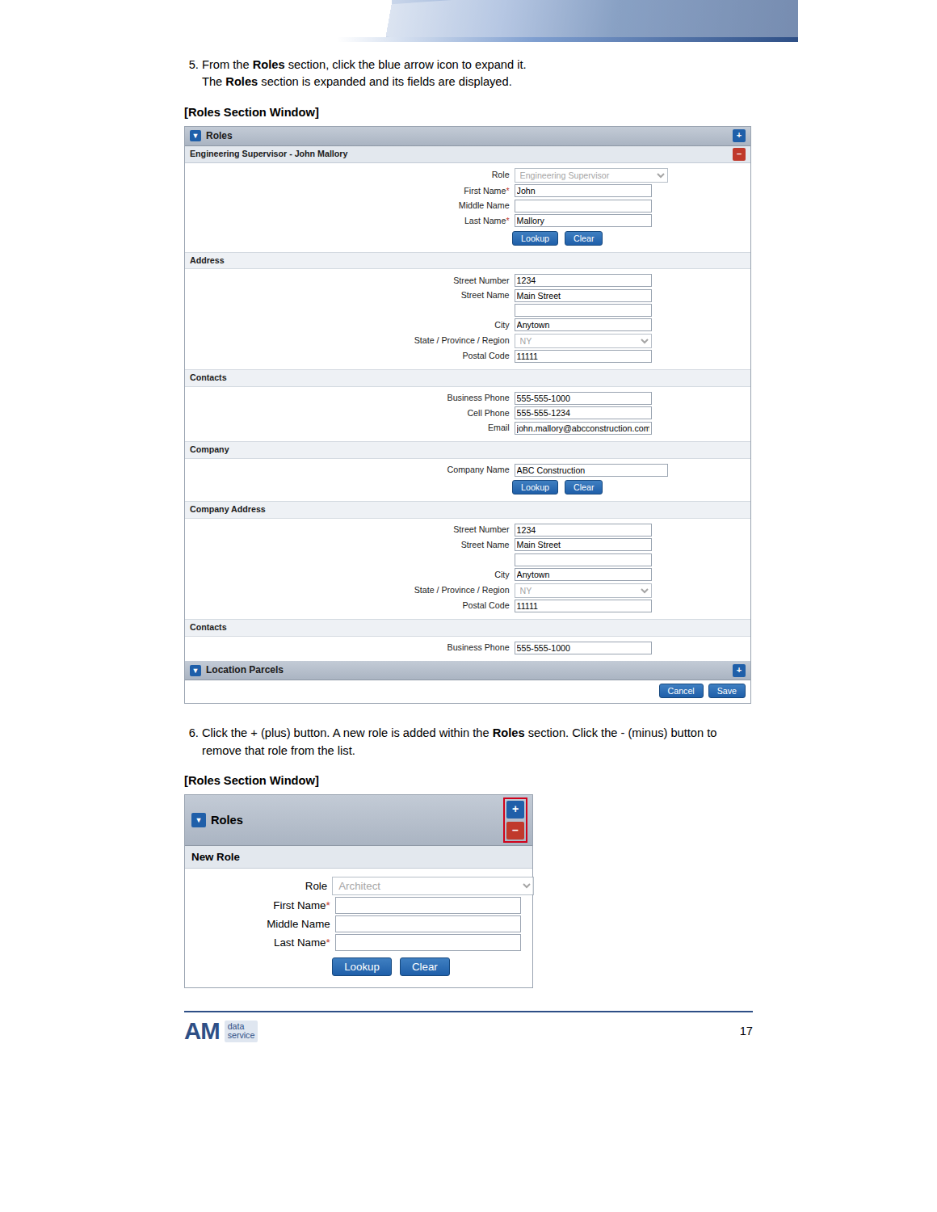From the Roles section, click the blue arrow icon to expand it. The Roles section is expanded and its fields are displayed.
[Roles Section Window]
▼ Roles +
Engineering Supervisor - John Mallory –
Role
Engineering Supervisor
First Name*
Middle Name
Last Name*
Lookup Clear
Address
Street Number
Street Name
City
State / Province / Region
NY
Postal Code
Contacts
Business Phone
Cell Phone
Email
Company
Company Name
Lookup Clear
Company Address
Street Number
Street Name
City
State / Province / Region
NY
Postal Code
Contacts
Business Phone
▼ Location Parcels +
Cancel Save
Click the + (plus) button. A new role is added within the Roles section. Click the - (minus) button to remove that role from the list.
[Roles Section Window]
▼ Roles + –
New Role
Role
Architect
First Name*
Middle Name
Last Name*
Lookup Clear
AM data
service
17